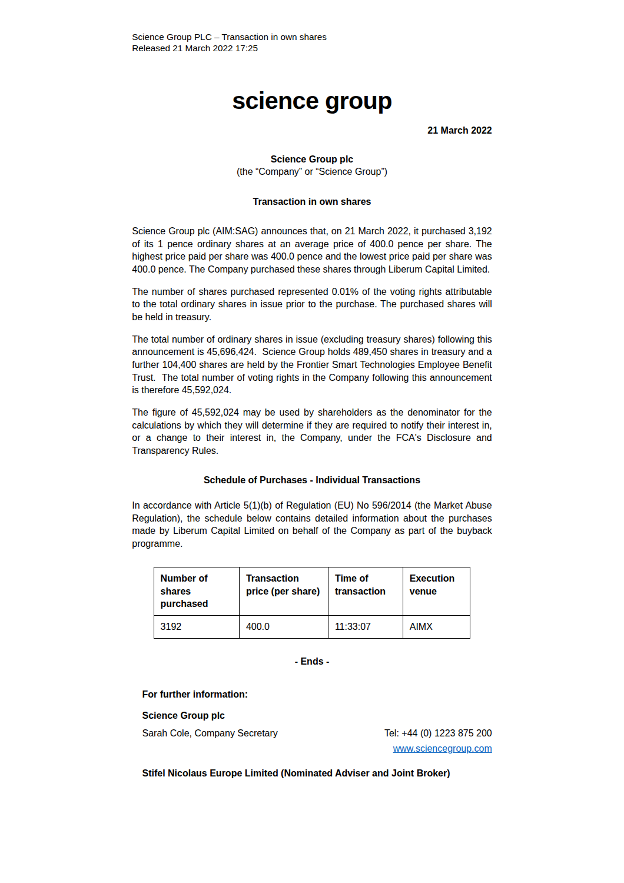Science Group PLC – Transaction in own shares
Released 21 March 2022 17:25
science group
21 March 2022
Science Group plc
(the “Company” or “Science Group”)
Transaction in own shares
Science Group plc (AIM:SAG) announces that, on 21 March 2022, it purchased 3,192 of its 1 pence ordinary shares at an average price of 400.0 pence per share. The highest price paid per share was 400.0 pence and the lowest price paid per share was 400.0 pence. The Company purchased these shares through Liberum Capital Limited.
The number of shares purchased represented 0.01% of the voting rights attributable to the total ordinary shares in issue prior to the purchase. The purchased shares will be held in treasury.
The total number of ordinary shares in issue (excluding treasury shares) following this announcement is 45,696,424. Science Group holds 489,450 shares in treasury and a further 104,400 shares are held by the Frontier Smart Technologies Employee Benefit Trust. The total number of voting rights in the Company following this announcement is therefore 45,592,024.
The figure of 45,592,024 may be used by shareholders as the denominator for the calculations by which they will determine if they are required to notify their interest in, or a change to their interest in, the Company, under the FCA's Disclosure and Transparency Rules.
Schedule of Purchases - Individual Transactions
In accordance with Article 5(1)(b) of Regulation (EU) No 596/2014 (the Market Abuse Regulation), the schedule below contains detailed information about the purchases made by Liberum Capital Limited on behalf of the Company as part of the buyback programme.
| Number of shares purchased | Transaction price (per share) | Time of transaction | Execution venue |
| --- | --- | --- | --- |
| 3192 | 400.0 | 11:33:07 | AIMX |
- Ends -
For further information:
Science Group plc
Sarah Cole, Company Secretary
Tel: +44 (0) 1223 875 200
www.sciencegroup.com
Stifel Nicolaus Europe Limited (Nominated Adviser and Joint Broker)